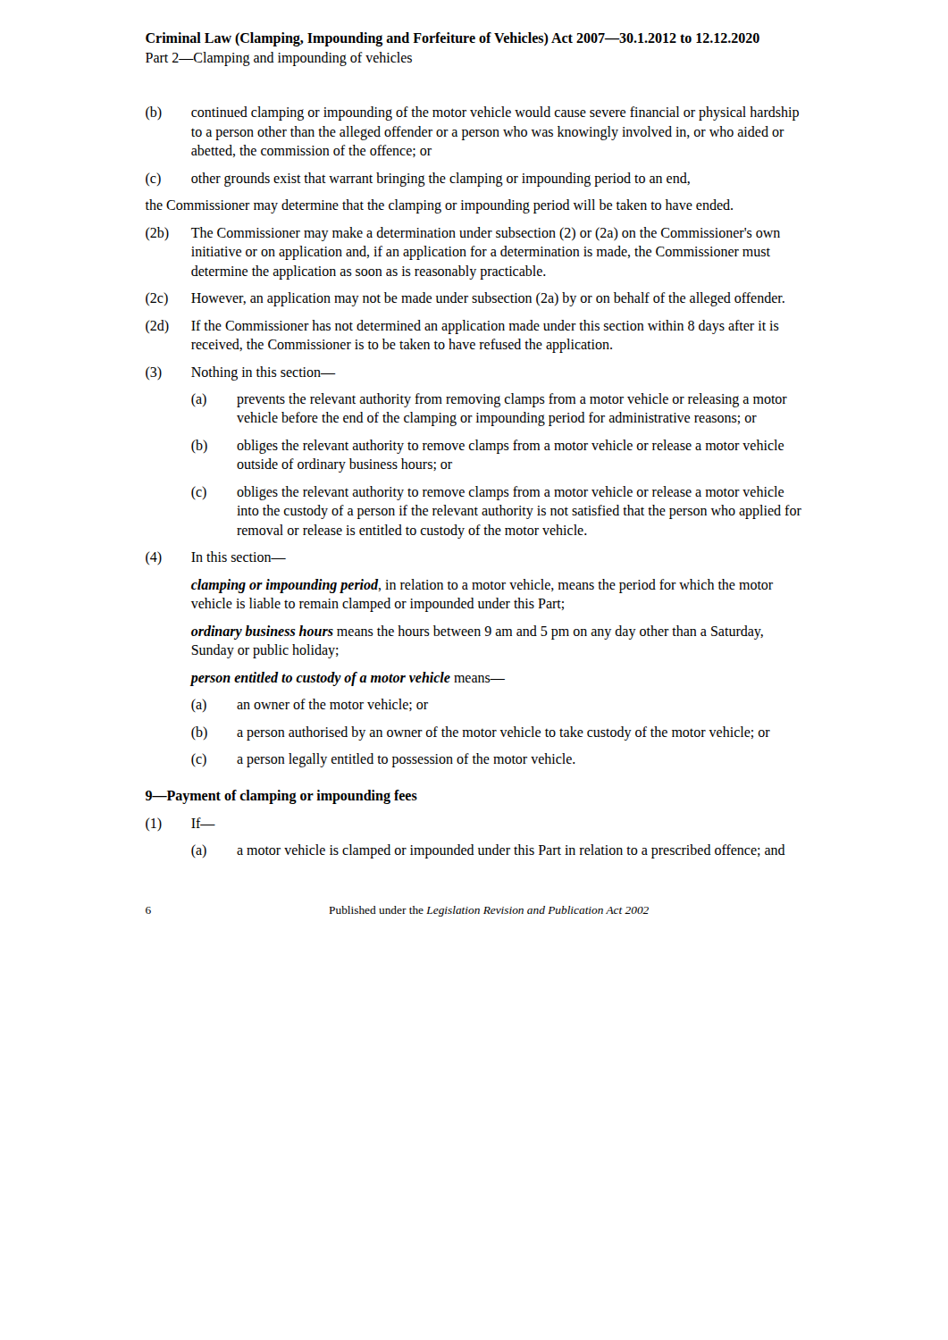Criminal Law (Clamping, Impounding and Forfeiture of Vehicles) Act 2007—30.1.2012 to 12.12.2020
Part 2—Clamping and impounding of vehicles
(b) continued clamping or impounding of the motor vehicle would cause severe financial or physical hardship to a person other than the alleged offender or a person who was knowingly involved in, or who aided or abetted, the commission of the offence; or
(c) other grounds exist that warrant bringing the clamping or impounding period to an end,
the Commissioner may determine that the clamping or impounding period will be taken to have ended.
(2b) The Commissioner may make a determination under subsection (2) or (2a) on the Commissioner's own initiative or on application and, if an application for a determination is made, the Commissioner must determine the application as soon as is reasonably practicable.
(2c) However, an application may not be made under subsection (2a) by or on behalf of the alleged offender.
(2d) If the Commissioner has not determined an application made under this section within 8 days after it is received, the Commissioner is to be taken to have refused the application.
(3) Nothing in this section—
(a) prevents the relevant authority from removing clamps from a motor vehicle or releasing a motor vehicle before the end of the clamping or impounding period for administrative reasons; or
(b) obliges the relevant authority to remove clamps from a motor vehicle or release a motor vehicle outside of ordinary business hours; or
(c) obliges the relevant authority to remove clamps from a motor vehicle or release a motor vehicle into the custody of a person if the relevant authority is not satisfied that the person who applied for removal or release is entitled to custody of the motor vehicle.
(4) In this section—
clamping or impounding period, in relation to a motor vehicle, means the period for which the motor vehicle is liable to remain clamped or impounded under this Part;
ordinary business hours means the hours between 9 am and 5 pm on any day other than a Saturday, Sunday or public holiday;
person entitled to custody of a motor vehicle means—
(a) an owner of the motor vehicle; or
(b) a person authorised by an owner of the motor vehicle to take custody of the motor vehicle; or
(c) a person legally entitled to possession of the motor vehicle.
9—Payment of clamping or impounding fees
(1) If—
(a) a motor vehicle is clamped or impounded under this Part in relation to a prescribed offence; and
6 Published under the Legislation Revision and Publication Act 2002